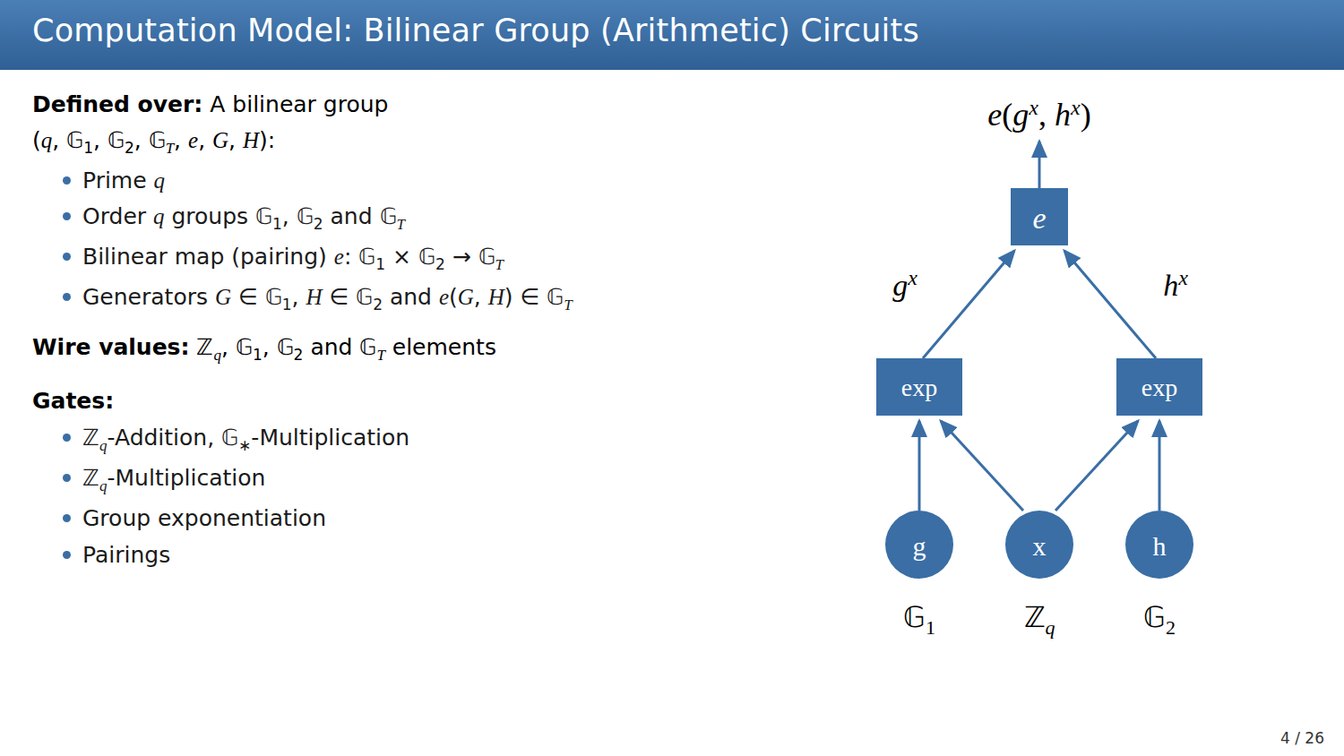Computation Model: Bilinear Group (Arithmetic) Circuits
Defined over: A bilinear group
(q, 𝔾1, 𝔾2, 𝔾T, e, G, H):
Prime q
Order q groups 𝔾1, 𝔾2 and 𝔾T
Bilinear map (pairing) e: 𝔾1 × 𝔾2 → 𝔾T
Generators G ∈ 𝔾1, H ∈ 𝔾2 and e(G, H) ∈ 𝔾T
Wire values: ℤq, 𝔾1, 𝔾2 and 𝔾T elements
Gates:
ℤq-Addition, 𝔾∗-Multiplication
ℤq-Multiplication
Group exponentiation
Pairings
e(gx, hx) e gx hx exp exp g x h 𝔾1 ℤq 𝔾2
4 / 26